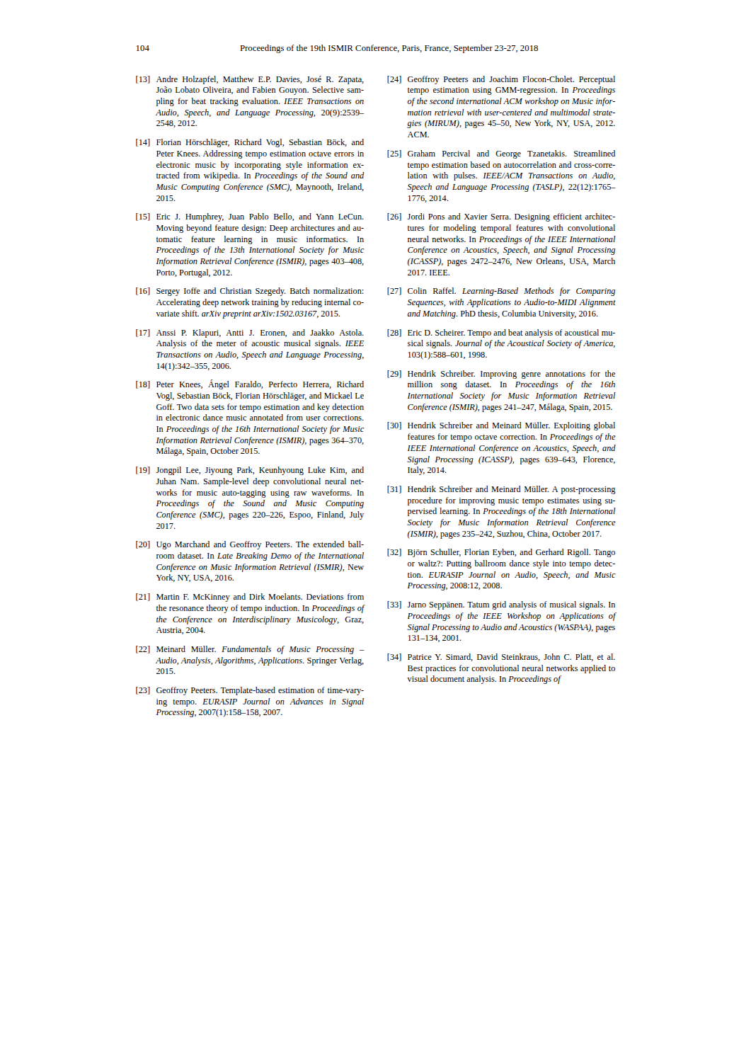104
Proceedings of the 19th ISMIR Conference, Paris, France, September 23-27, 2018
[13]
Andre Holzapfel, Matthew E.P. Davies, José R. Zapata, João Lobato Oliveira, and Fabien Gouyon. Selective sampling for beat tracking evaluation. IEEE Transactions on Audio, Speech, and Language Processing, 20(9):2539–2548, 2012.
[14]
Florian Hörschläger, Richard Vogl, Sebastian Böck, and Peter Knees. Addressing tempo estimation octave errors in electronic music by incorporating style information extracted from wikipedia. In Proceedings of the Sound and Music Computing Conference (SMC), Maynooth, Ireland, 2015.
[15]
Eric J. Humphrey, Juan Pablo Bello, and Yann LeCun. Moving beyond feature design: Deep architectures and automatic feature learning in music informatics. In Proceedings of the 13th International Society for Music Information Retrieval Conference (ISMIR), pages 403–408, Porto, Portugal, 2012.
[16]
Sergey Ioffe and Christian Szegedy. Batch normalization: Accelerating deep network training by reducing internal covariate shift. arXiv preprint arXiv:1502.03167, 2015.
[17]
Anssi P. Klapuri, Antti J. Eronen, and Jaakko Astola. Analysis of the meter of acoustic musical signals. IEEE Transactions on Audio, Speech and Language Processing, 14(1):342–355, 2006.
[18]
Peter Knees, Ángel Faraldo, Perfecto Herrera, Richard Vogl, Sebastian Böck, Florian Hörschläger, and Mickael Le Goff. Two data sets for tempo estimation and key detection in electronic dance music annotated from user corrections. In Proceedings of the 16th International Society for Music Information Retrieval Conference (ISMIR), pages 364–370, Málaga, Spain, October 2015.
[19]
Jongpil Lee, Jiyoung Park, Keunhyoung Luke Kim, and Juhan Nam. Sample-level deep convolutional neural networks for music auto-tagging using raw waveforms. In Proceedings of the Sound and Music Computing Conference (SMC), pages 220–226, Espoo, Finland, July 2017.
[20]
Ugo Marchand and Geoffroy Peeters. The extended ballroom dataset. In Late Breaking Demo of the International Conference on Music Information Retrieval (ISMIR), New York, NY, USA, 2016.
[21]
Martin F. McKinney and Dirk Moelants. Deviations from the resonance theory of tempo induction. In Proceedings of the Conference on Interdisciplinary Musicology, Graz, Austria, 2004.
[22]
Meinard Müller. Fundamentals of Music Processing – Audio, Analysis, Algorithms, Applications. Springer Verlag, 2015.
[23]
Geoffroy Peeters. Template-based estimation of time-varying tempo. EURASIP Journal on Advances in Signal Processing, 2007(1):158–158, 2007.
[24]
Geoffroy Peeters and Joachim Flocon-Cholet. Perceptual tempo estimation using GMM-regression. In Proceedings of the second international ACM workshop on Music information retrieval with user-centered and multimodal strategies (MIRUM), pages 45–50, New York, NY, USA, 2012. ACM.
[25]
Graham Percival and George Tzanetakis. Streamlined tempo estimation based on autocorrelation and cross-correlation with pulses. IEEE/ACM Transactions on Audio, Speech and Language Processing (TASLP), 22(12):1765–1776, 2014.
[26]
Jordi Pons and Xavier Serra. Designing efficient architectures for modeling temporal features with convolutional neural networks. In Proceedings of the IEEE International Conference on Acoustics, Speech, and Signal Processing (ICASSP), pages 2472–2476, New Orleans, USA, March 2017. IEEE.
[27]
Colin Raffel. Learning-Based Methods for Comparing Sequences, with Applications to Audio-to-MIDI Alignment and Matching. PhD thesis, Columbia University, 2016.
[28]
Eric D. Scheirer. Tempo and beat analysis of acoustical musical signals. Journal of the Acoustical Society of America, 103(1):588–601, 1998.
[29]
Hendrik Schreiber. Improving genre annotations for the million song dataset. In Proceedings of the 16th International Society for Music Information Retrieval Conference (ISMIR), pages 241–247, Málaga, Spain, 2015.
[30]
Hendrik Schreiber and Meinard Müller. Exploiting global features for tempo octave correction. In Proceedings of the IEEE International Conference on Acoustics, Speech, and Signal Processing (ICASSP), pages 639–643, Florence, Italy, 2014.
[31]
Hendrik Schreiber and Meinard Müller. A post-processing procedure for improving music tempo estimates using supervised learning. In Proceedings of the 18th International Society for Music Information Retrieval Conference (ISMIR), pages 235–242, Suzhou, China, October 2017.
[32]
Björn Schuller, Florian Eyben, and Gerhard Rigoll. Tango or waltz?: Putting ballroom dance style into tempo detection. EURASIP Journal on Audio, Speech, and Music Processing, 2008:12, 2008.
[33]
Jarno Seppänen. Tatum grid analysis of musical signals. In Proceedings of the IEEE Workshop on Applications of Signal Processing to Audio and Acoustics (WASPAA), pages 131–134, 2001.
[34]
Patrice Y. Simard, David Steinkraus, John C. Platt, et al. Best practices for convolutional neural networks applied to visual document analysis. In Proceedings of